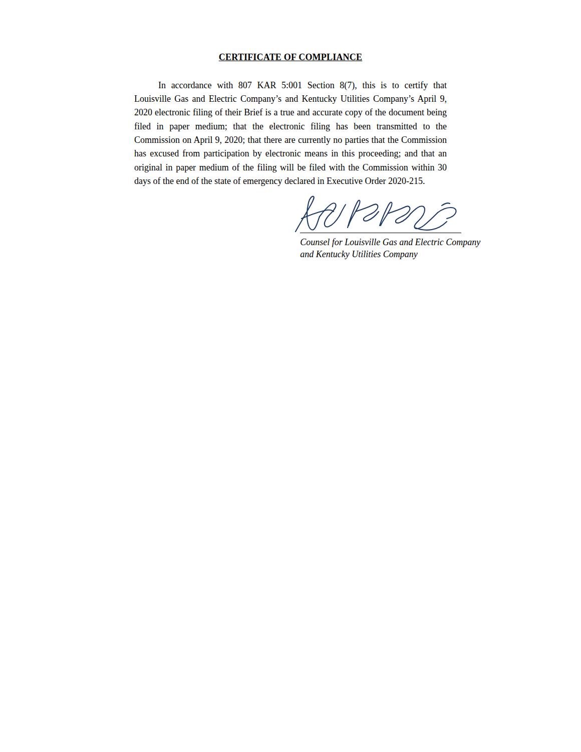CERTIFICATE OF COMPLIANCE
In accordance with 807 KAR 5:001 Section 8(7), this is to certify that Louisville Gas and Electric Company’s and Kentucky Utilities Company’s April 9, 2020 electronic filing of their Brief is a true and accurate copy of the document being filed in paper medium; that the electronic filing has been transmitted to the Commission on April 9, 2020; that there are currently no parties that the Commission has excused from participation by electronic means in this proceeding; and that an original in paper medium of the filing will be filed with the Commission within 30 days of the end of the state of emergency declared in Executive Order 2020-215.
Counsel for Louisville Gas and Electric Company
and Kentucky Utilities Company